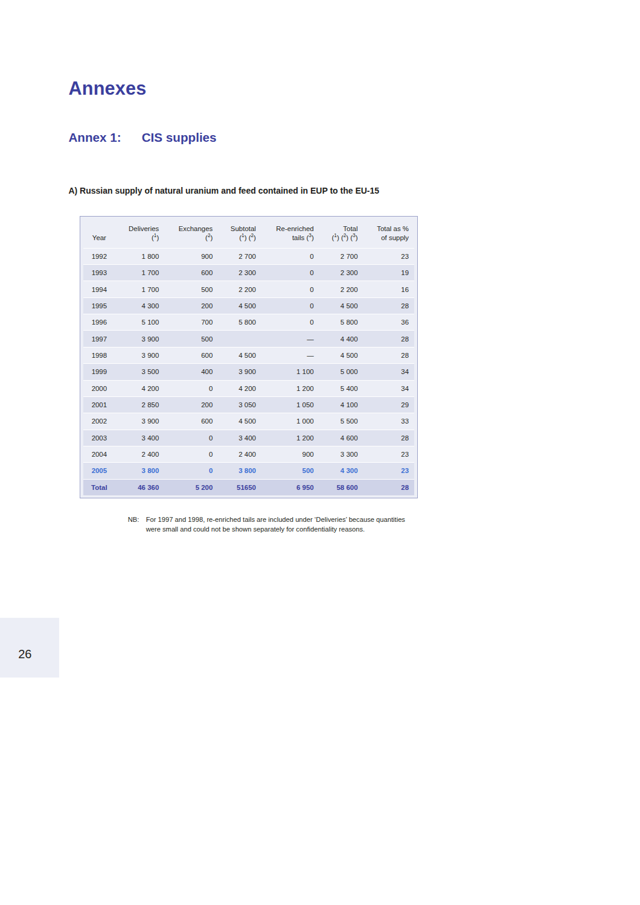Annexes
Annex 1: CIS supplies
A) Russian supply of natural uranium and feed contained in EUP to the EU-15
| Year | Deliveries ( 1 ) | Exchanges ( 2 ) | Subtotal ( 1 ) ( 2 ) | Re-enriched tails ( 3 ) | Total ( 1 ) ( 2 ) ( 3 ) | Total as % of supply |
| --- | --- | --- | --- | --- | --- | --- |
| 1992 | 1 800 | 900 | 2 700 | 0 | 2 700 | 23 |
| 1993 | 1 700 | 600 | 2 300 | 0 | 2 300 | 19 |
| 1994 | 1 700 | 500 | 2 200 | 0 | 2 200 | 16 |
| 1995 | 4 300 | 200 | 4 500 | 0 | 4 500 | 28 |
| 1996 | 5 100 | 700 | 5 800 | 0 | 5 800 | 36 |
| 1997 | 3 900 | 500 | | — | 4 400 | 28 |
| 1998 | 3 900 | 600 | 4 500 | — | 4 500 | 28 |
| 1999 | 3 500 | 400 | 3 900 | 1 100 | 5 000 | 34 |
| 2000 | 4 200 | 0 | 4 200 | 1 200 | 5 400 | 34 |
| 2001 | 2 850 | 200 | 3 050 | 1 050 | 4 100 | 29 |
| 2002 | 3 900 | 600 | 4 500 | 1 000 | 5 500 | 33 |
| 2003 | 3 400 | 0 | 3 400 | 1 200 | 4 600 | 28 |
| 2004 | 2 400 | 0 | 2 400 | 900 | 3 300 | 23 |
| 2005 | 3 800 | 0 | 3 800 | 500 | 4 300 | 23 |
| Total | 46 360 | 5 200 | 51650 | 6 950 | 58 600 | 28 |
NB: For 1997 and 1998, re-enriched tails are included under ‘Deliveries’ because quantities were small and could not be shown separately for confidentiality reasons.
26